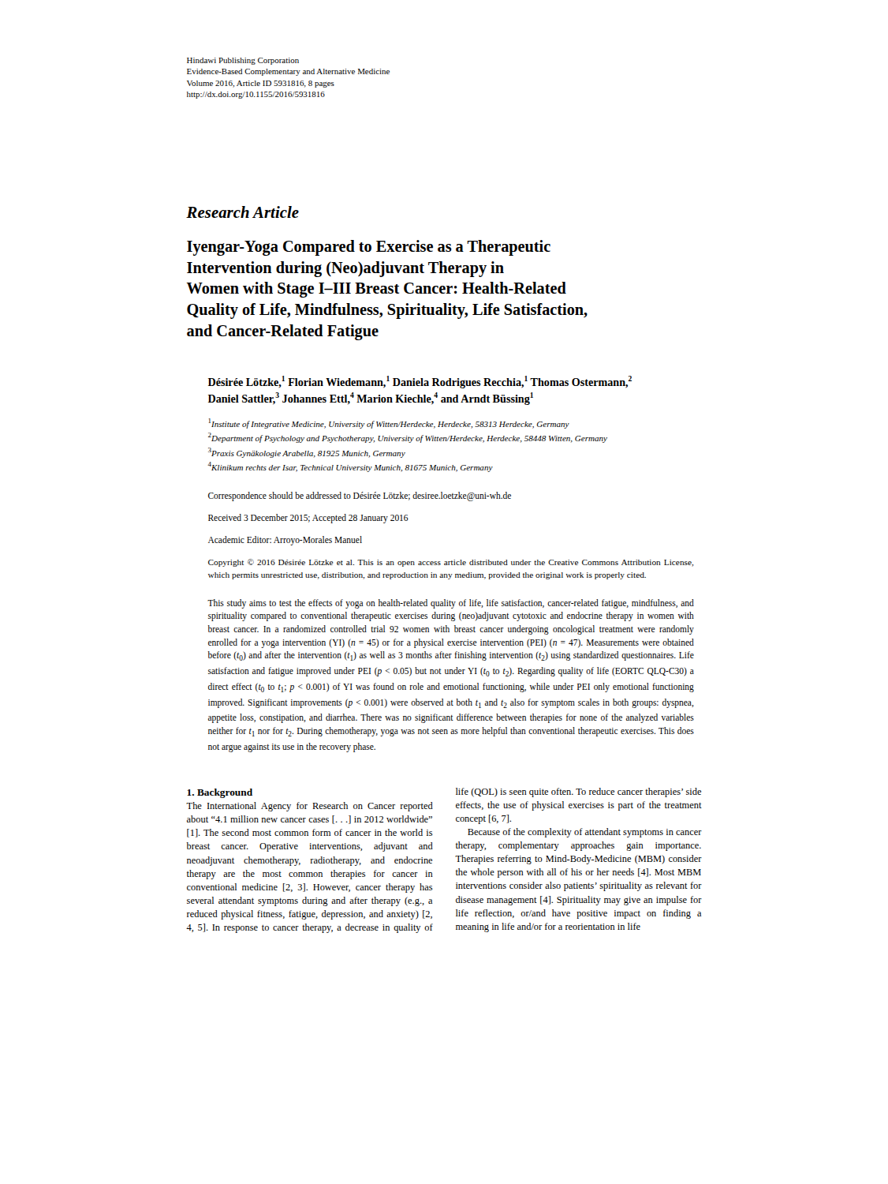Hindawi Publishing Corporation
Evidence-Based Complementary and Alternative Medicine
Volume 2016, Article ID 5931816, 8 pages
http://dx.doi.org/10.1155/2016/5931816
Research Article
Iyengar-Yoga Compared to Exercise as a Therapeutic
Intervention during (Neo)adjuvant Therapy in
Women with Stage I–III Breast Cancer: Health-Related
Quality of Life, Mindfulness, Spirituality, Life Satisfaction,
and Cancer-Related Fatigue
Désirée Lötzke,1 Florian Wiedemann,1 Daniela Rodrigues Recchia,1 Thomas Ostermann,2
Daniel Sattler,3 Johannes Ettl,4 Marion Kiechle,4 and Arndt Büssing1
1Institute of Integrative Medicine, University of Witten/Herdecke, Herdecke, 58313 Herdecke, Germany
2Department of Psychology and Psychotherapy, University of Witten/Herdecke, Herdecke, 58448 Witten, Germany
3Praxis Gynäkologie Arabella, 81925 Munich, Germany
4Klinikum rechts der Isar, Technical University Munich, 81675 Munich, Germany
Correspondence should be addressed to Désirée Lötzke; desiree.loetzke@uni-wh.de
Received 3 December 2015; Accepted 28 January 2016
Academic Editor: Arroyo-Morales Manuel
Copyright © 2016 Désirée Lötzke et al. This is an open access article distributed under the Creative Commons Attribution License, which permits unrestricted use, distribution, and reproduction in any medium, provided the original work is properly cited.
This study aims to test the effects of yoga on health-related quality of life, life satisfaction, cancer-related fatigue, mindfulness, and spirituality compared to conventional therapeutic exercises during (neo)adjuvant cytotoxic and endocrine therapy in women with breast cancer. In a randomized controlled trial 92 women with breast cancer undergoing oncological treatment were randomly enrolled for a yoga intervention (YI) (n = 45) or for a physical exercise intervention (PEI) (n = 47). Measurements were obtained before (t0) and after the intervention (t1) as well as 3 months after finishing intervention (t2) using standardized questionnaires. Life satisfaction and fatigue improved under PEI (p < 0.05) but not under YI (t0 to t2). Regarding quality of life (EORTC QLQ-C30) a direct effect (t0 to t1; p < 0.001) of YI was found on role and emotional functioning, while under PEI only emotional functioning improved. Significant improvements (p < 0.001) were observed at both t1 and t2 also for symptom scales in both groups: dyspnea, appetite loss, constipation, and diarrhea. There was no significant difference between therapies for none of the analyzed variables neither for t1 nor for t2. During chemotherapy, yoga was not seen as more helpful than conventional therapeutic exercises. This does not argue against its use in the recovery phase.
1. Background
The International Agency for Research on Cancer reported about “4.1 million new cancer cases [. . .] in 2012 worldwide” [1]. The second most common form of cancer in the world is breast cancer. Operative interventions, adjuvant and neoadjuvant chemotherapy, radiotherapy, and endocrine therapy are the most common therapies for cancer in conventional medicine [2, 3]. However, cancer therapy has several attendant symptoms during and after therapy (e.g., a reduced physical fitness, fatigue, depression, and anxiety) [2, 4, 5]. In response to cancer therapy, a decrease in quality of life (QOL) is seen quite often. To reduce cancer therapies’ side effects, the use of physical exercises is part of the treatment concept [6, 7].
Because of the complexity of attendant symptoms in cancer therapy, complementary approaches gain importance. Therapies referring to Mind-Body-Medicine (MBM) consider the whole person with all of his or her needs [4]. Most MBM interventions consider also patients’ spirituality as relevant for disease management [4]. Spirituality may give an impulse for life reflection, or/and have positive impact on finding a meaning in life and/or for a reorientation in life